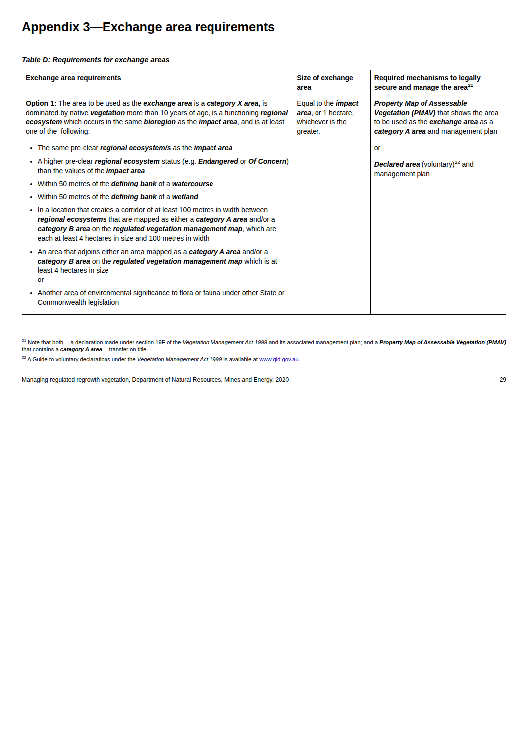Appendix 3—Exchange area requirements
Table D: Requirements for exchange areas
| Exchange area requirements | Size of exchange area | Required mechanisms to legally secure and manage the area 21 |
| --- | --- | --- |
| Option 1: The area to be used as the exchange area is a category X area , is dominated by native vegetation more than 10 years of age, is a functioning regional ecosystem which occurs in the same bioregion as the impact area , and is at least one of the following: The same pre-clear regional ecosystem/s as the impact area A higher pre-clear regional ecosystem status (e.g. Endangered or Of Concern ) than the values of the impact area Within 50 metres of the defining bank of a watercourse Within 50 metres of the defining bank of a wetland In a location that creates a corridor of at least 100 metres in width between regional ecosystems that are mapped as either a category A area and/or a category B area on the regulated vegetation management map , which are each at least 4 hectares in size and 100 metres in width An area that adjoins either an area mapped as a category A area and/or a category B area on the regulated vegetation management map which is at least 4 hectares in size or Another area of environmental significance to flora or fauna under other State or Commonwealth legislation | Equal to the impact area , or 1 hectare, whichever is the greater. | Property Map of Assessable Vegetation (PMAV) that shows the area to be used as the exchange area as a category A area and management plan or Declared area (voluntary) 22 and management plan |
21 Note that both— a declaration made under section 19F of the Vegetation Management Act 1999 and its associated management plan; and a Property Map of Assessable Vegetation (PMAV) that contains a category A area— transfer on title.
22 A Guide to voluntary declarations under the Vegetation Management Act 1999 is available at www.qld.gov.au.
Managing regulated regrowth vegetation, Department of Natural Resources, Mines and Energy, 2020
29